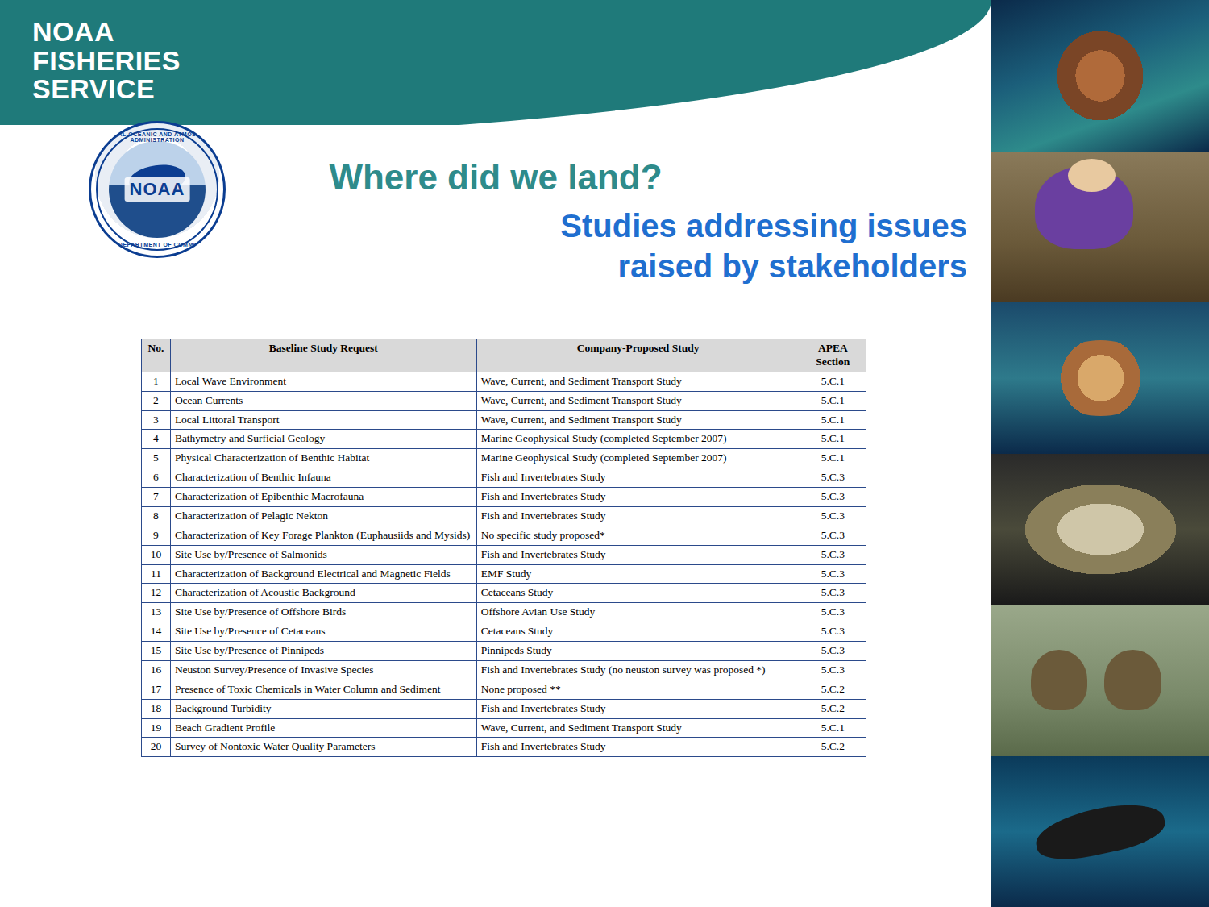NOAA FISHERIES SERVICE
NOAA
NATIONAL OCEANIC AND ATMOSPHERIC ADMINISTRATION
U.S. DEPARTMENT OF COMMERCE
Where did we land?
Studies addressing issues
raised by stakeholders
| No. | Baseline Study Request | Company-Proposed Study | APEA Section |
| --- | --- | --- | --- |
| 1 | Local Wave Environment | Wave, Current, and Sediment Transport Study | 5.C.1 |
| 2 | Ocean Currents | Wave, Current, and Sediment Transport Study | 5.C.1 |
| 3 | Local Littoral Transport | Wave, Current, and Sediment Transport Study | 5.C.1 |
| 4 | Bathymetry and Surficial Geology | Marine Geophysical Study (completed September 2007) | 5.C.1 |
| 5 | Physical Characterization of Benthic Habitat | Marine Geophysical Study (completed September 2007) | 5.C.1 |
| 6 | Characterization of Benthic Infauna | Fish and Invertebrates Study | 5.C.3 |
| 7 | Characterization of Epibenthic Macrofauna | Fish and Invertebrates Study | 5.C.3 |
| 8 | Characterization of Pelagic Nekton | Fish and Invertebrates Study | 5.C.3 |
| 9 | Characterization of Key Forage Plankton (Euphausiids and Mysids) | No specific study proposed* | 5.C.3 |
| 10 | Site Use by/Presence of Salmonids | Fish and Invertebrates Study | 5.C.3 |
| 11 | Characterization of Background Electrical and Magnetic Fields | EMF Study | 5.C.3 |
| 12 | Characterization of Acoustic Background | Cetaceans Study | 5.C.3 |
| 13 | Site Use by/Presence of Offshore Birds | Offshore Avian Use Study | 5.C.3 |
| 14 | Site Use by/Presence of Cetaceans | Cetaceans Study | 5.C.3 |
| 15 | Site Use by/Presence of Pinnipeds | Pinnipeds Study | 5.C.3 |
| 16 | Neuston Survey/Presence of Invasive Species | Fish and Invertebrates Study (no neuston survey was proposed *) | 5.C.3 |
| 17 | Presence of Toxic Chemicals in Water Column and Sediment | None proposed ** | 5.C.2 |
| 18 | Background Turbidity | Fish and Invertebrates Study | 5.C.2 |
| 19 | Beach Gradient Profile | Wave, Current, and Sediment Transport Study | 5.C.1 |
| 20 | Survey of Nontoxic Water Quality Parameters | Fish and Invertebrates Study | 5.C.2 |